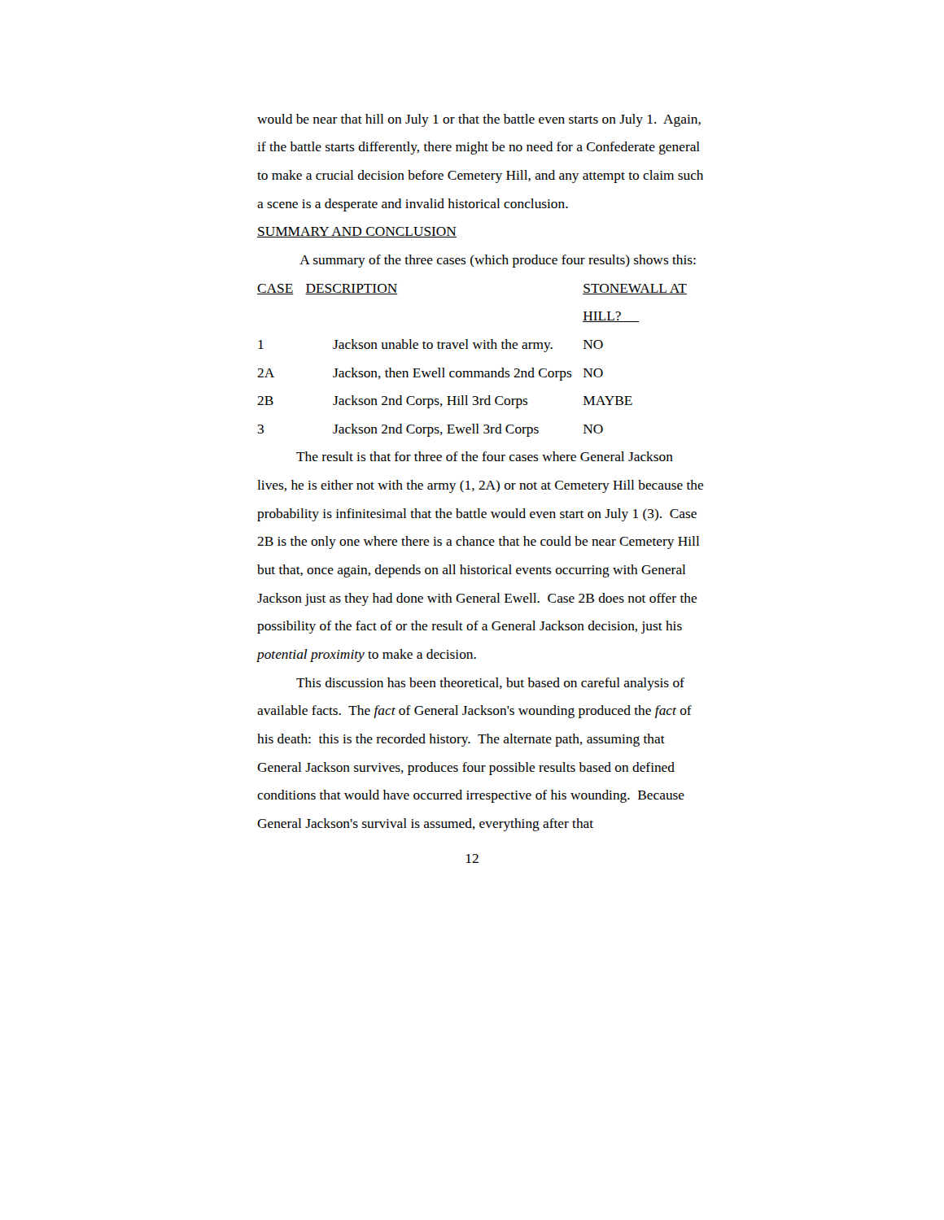would be near that hill on July 1 or that the battle even starts on July 1. Again, if the battle starts differently, there might be no need for a Confederate general to make a crucial decision before Cemetery Hill, and any attempt to claim such a scene is a desperate and invalid historical conclusion.
SUMMARY AND CONCLUSION
A summary of the three cases (which produce four results) shows this:
| CASE | DESCRIPTION | STONEWALL AT HILL? |
| --- | --- | --- |
| 1 | Jackson unable to travel with the army. | NO |
| 2A | Jackson, then Ewell commands 2nd Corps | NO |
| 2B | Jackson 2nd Corps, Hill 3rd Corps | MAYBE |
| 3 | Jackson 2nd Corps, Ewell 3rd Corps | NO |
The result is that for three of the four cases where General Jackson lives, he is either not with the army (1, 2A) or not at Cemetery Hill because the probability is infinitesimal that the battle would even start on July 1 (3). Case 2B is the only one where there is a chance that he could be near Cemetery Hill but that, once again, depends on all historical events occurring with General Jackson just as they had done with General Ewell. Case 2B does not offer the possibility of the fact of or the result of a General Jackson decision, just his potential proximity to make a decision.
This discussion has been theoretical, but based on careful analysis of available facts. The fact of General Jackson's wounding produced the fact of his death: this is the recorded history. The alternate path, assuming that General Jackson survives, produces four possible results based on defined conditions that would have occurred irrespective of his wounding. Because General Jackson's survival is assumed, everything after that
12